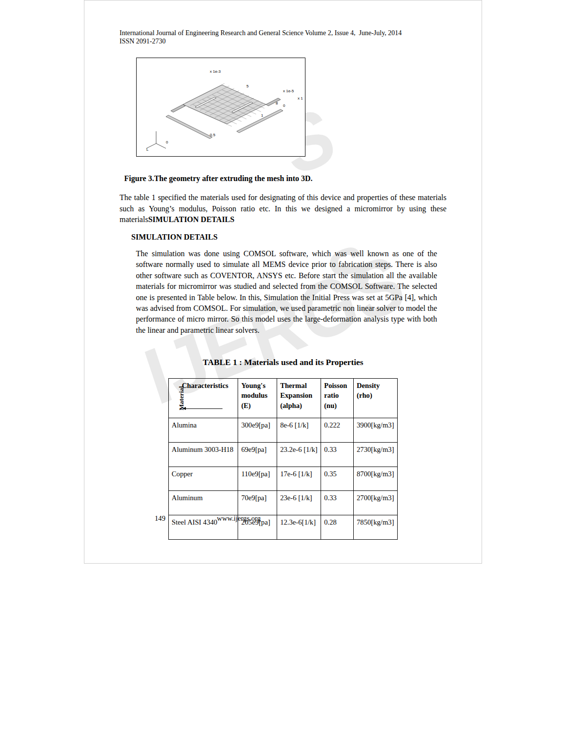S IJERGS S
International Journal of Engineering Research and General Science Volume 2, Issue 4, June-July, 2014
ISSN 2091-2730
x 1e-3 x 1e-5 x 1 5 0 8 1 0.5 0 L
Figure 3.The geometry after extruding the mesh into 3D.
The table 1 specified the materials used for designating of this device and properties of these materials such as Young’s modulus, Poisson ratio etc. In this we designed a micromirror by using these materialsSIMULATION DETAILS
SIMULATION DETAILS
The simulation was done using COMSOL software, which was well known as one of the software normally used to simulate all MEMS device prior to fabrication steps. There is also other software such as COVENTOR, ANSYS etc. Before start the simulation all the available materials for micromirror was studied and selected from the COMSOL Software. The selected one is presented in Table below. In this, Simulation the Initial Press was set at 5GPa [4], which was advised from COMSOL. For simulation, we used parametric non linear solver to model the performance of micro mirror. So this model uses the large-deformation analysis type with both the linear and parametric linear solvers.
TABLE 1 : Materials used and its Properties
| Material Characteristics | Young's modulus (E) | Thermal Expansion (alpha) | Poisson ratio (nu) | Density (rho) |
| --- | --- | --- | --- | --- |
| Alumina | 300e9[pa] | 8e-6 [1/k] | 0.222 | 3900[kg/m3] |
| Aluminum 3003-H18 | 69e9[pa] | 23.2e-6 [1/k] | 0.33 | 2730[kg/m3] |
| Copper | 110e9[pa] | 17e-6 [1/k] | 0.35 | 8700[kg/m3] |
| Aluminum | 70e9[pa] | 23e-6 [1/k] | 0.33 | 2700[kg/m3] |
| Steel AISI 4340 | 205e9[pa] | 12.3e-6[1/k] | 0.28 | 7850[kg/m3] |
149 www.ijergs.org